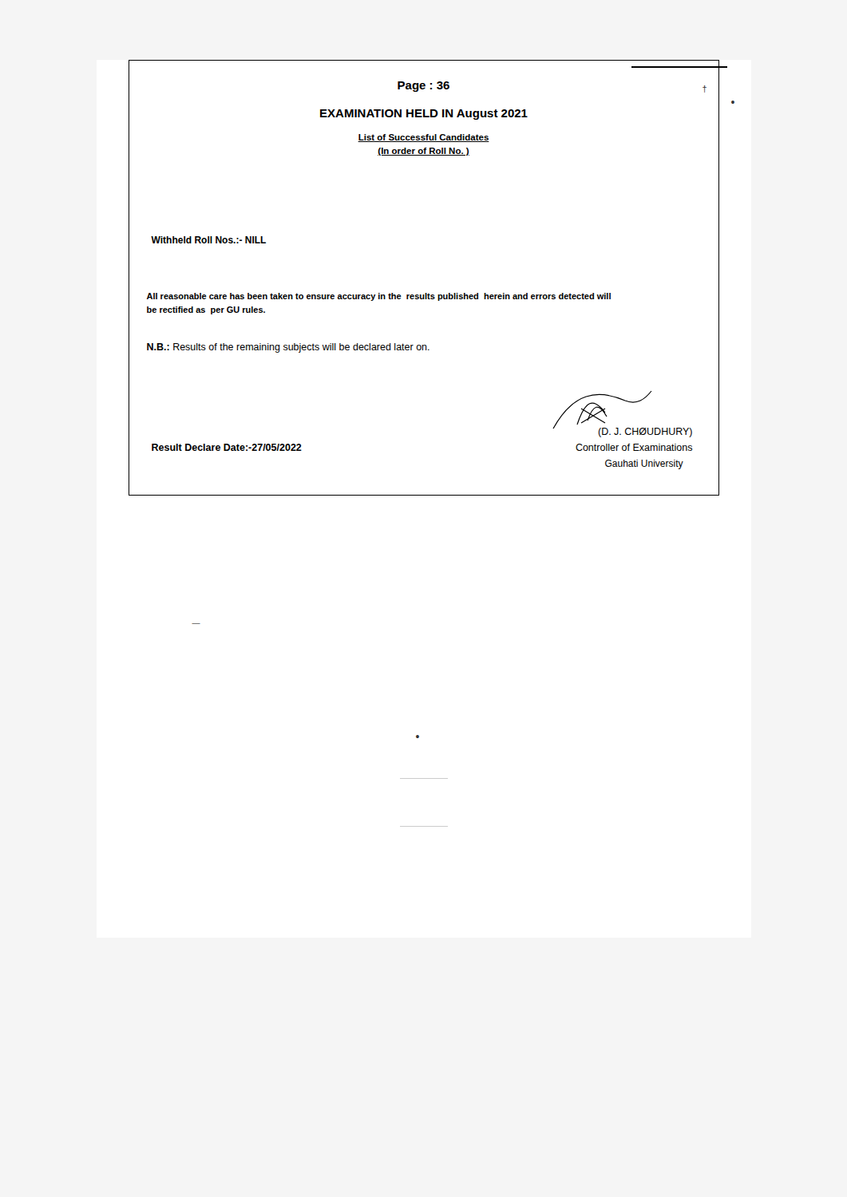†
•
Page : 36
EXAMINATION HELD IN August 2021
List of Successful Candidates
(In order of Roll No. )
Withheld Roll Nos.:- NILL
All reasonable care has been taken to ensure accuracy in the results published herein and errors detected will
be rectified as per GU rules.
N.B.: Results of the remaining subjects will be declared later on.
Result Declare Date:-27/05/2022
(D. J. CHØUDHURY)
Controller of Examinations
Gauhati University
—
•